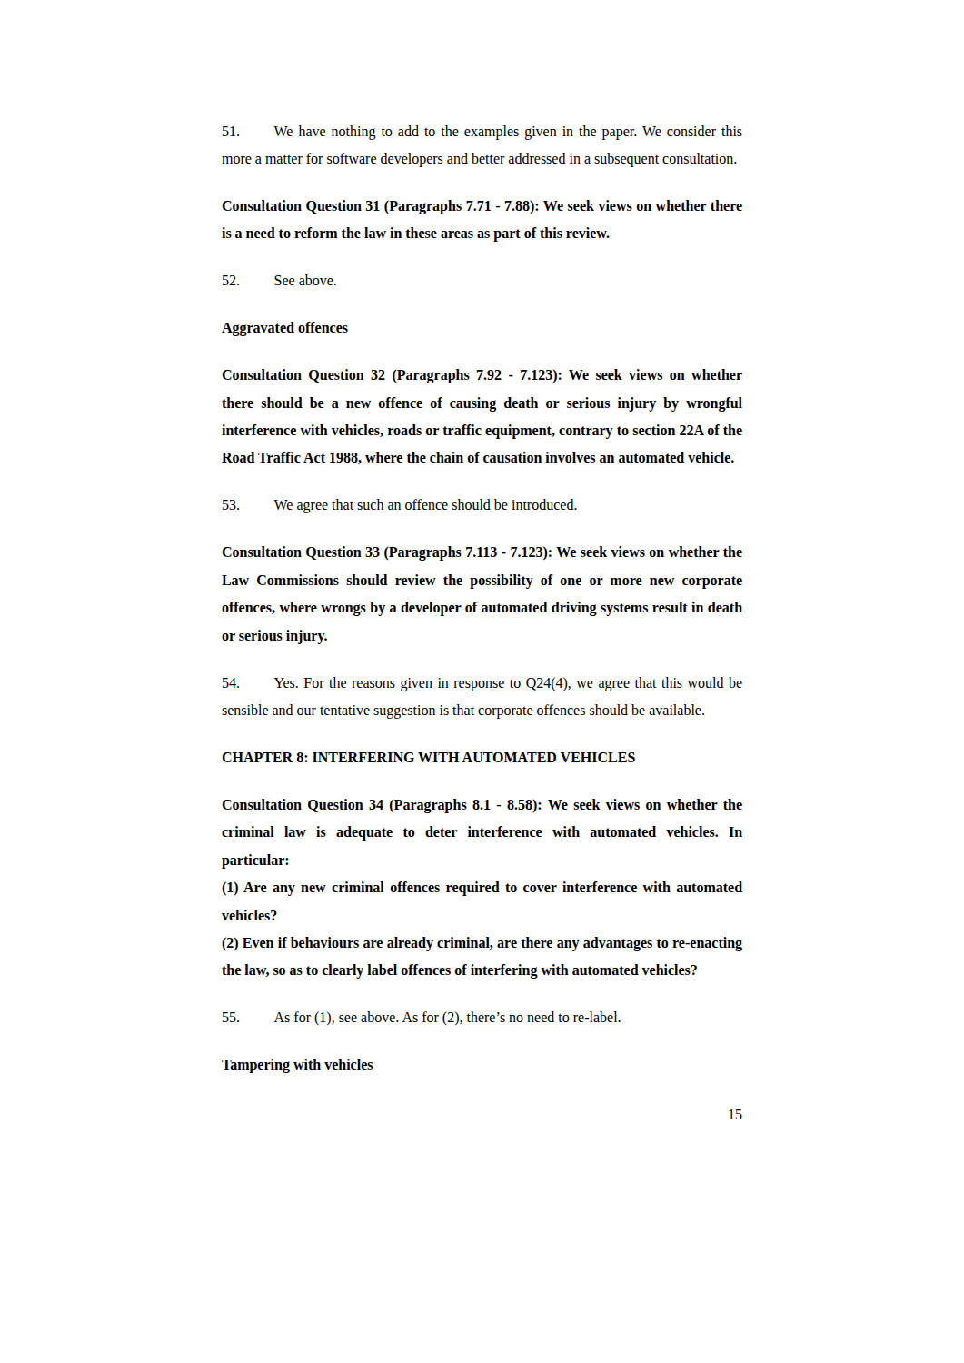51. We have nothing to add to the examples given in the paper. We consider this more a matter for software developers and better addressed in a subsequent consultation.
Consultation Question 31 (Paragraphs 7.71 - 7.88): We seek views on whether there is a need to reform the law in these areas as part of this review.
52. See above.
Aggravated offences
Consultation Question 32 (Paragraphs 7.92 - 7.123): We seek views on whether there should be a new offence of causing death or serious injury by wrongful interference with vehicles, roads or traffic equipment, contrary to section 22A of the Road Traffic Act 1988, where the chain of causation involves an automated vehicle.
53. We agree that such an offence should be introduced.
Consultation Question 33 (Paragraphs 7.113 - 7.123): We seek views on whether the Law Commissions should review the possibility of one or more new corporate offences, where wrongs by a developer of automated driving systems result in death or serious injury.
54. Yes. For the reasons given in response to Q24(4), we agree that this would be sensible and our tentative suggestion is that corporate offences should be available.
CHAPTER 8: INTERFERING WITH AUTOMATED VEHICLES
Consultation Question 34 (Paragraphs 8.1 - 8.58): We seek views on whether the criminal law is adequate to deter interference with automated vehicles. In particular:
(1) Are any new criminal offences required to cover interference with automated vehicles?
(2) Even if behaviours are already criminal, are there any advantages to re-enacting the law, so as to clearly label offences of interfering with automated vehicles?
55. As for (1), see above. As for (2), there’s no need to re-label.
Tampering with vehicles
15